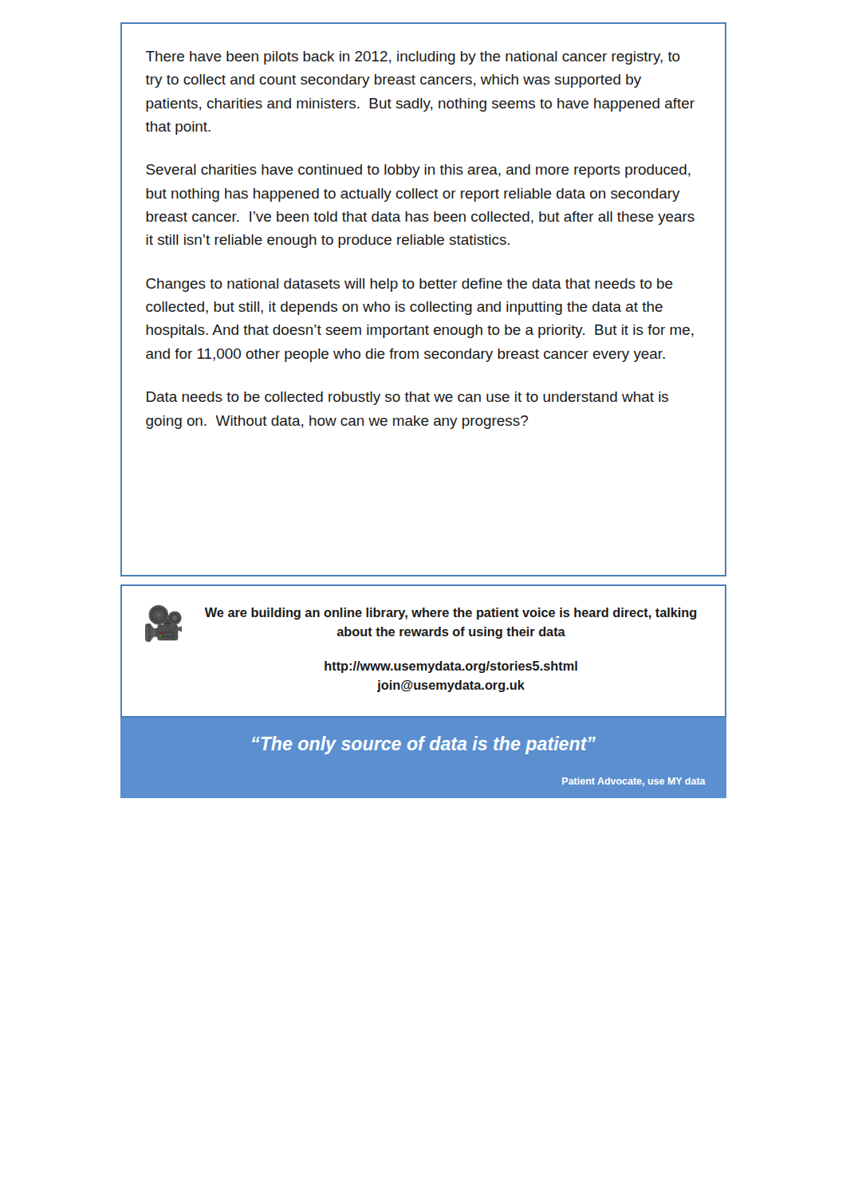There have been pilots back in 2012, including by the national cancer registry, to try to collect and count secondary breast cancers, which was supported by patients, charities and ministers. But sadly, nothing seems to have happened after that point.
Several charities have continued to lobby in this area, and more reports produced, but nothing has happened to actually collect or report reliable data on secondary breast cancer. I’ve been told that data has been collected, but after all these years it still isn’t reliable enough to produce reliable statistics.
Changes to national datasets will help to better define the data that needs to be collected, but still, it depends on who is collecting and inputting the data at the hospitals. And that doesn’t seem important enough to be a priority. But it is for me, and for 11,000 other people who die from secondary breast cancer every year.
Data needs to be collected robustly so that we can use it to understand what is going on. Without data, how can we make any progress?
🎥
We are building an online library, where the patient voice is heard direct, talking about the rewards of using their data
http://www.usemydata.org/stories5.shtml
join@usemydata.org.uk
“The only source of data is the patient”
Patient Advocate, use MY data